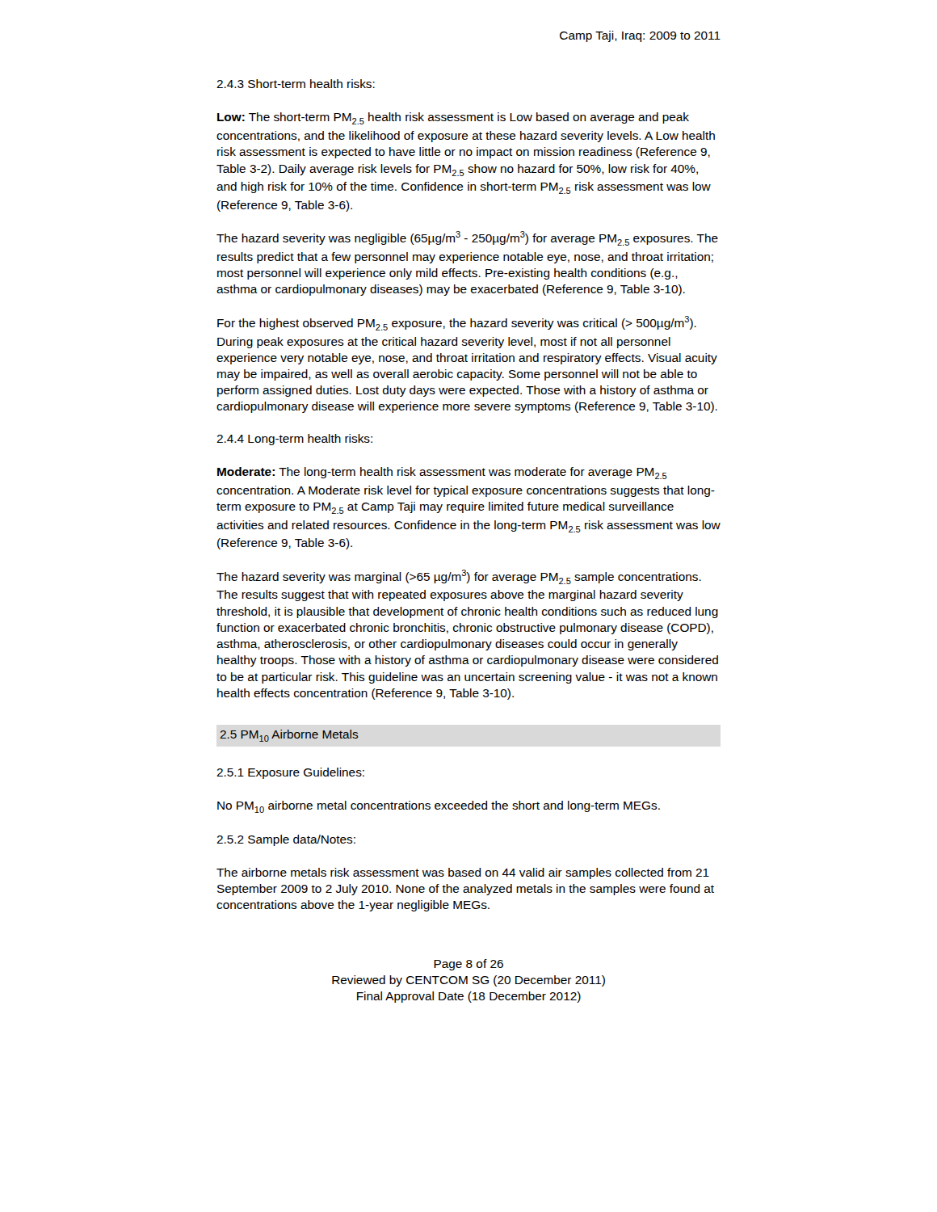Camp Taji, Iraq: 2009 to 2011
2.4.3 Short-term health risks:
Low: The short-term PM2.5 health risk assessment is Low based on average and peak concentrations, and the likelihood of exposure at these hazard severity levels. A Low health risk assessment is expected to have little or no impact on mission readiness (Reference 9, Table 3-2). Daily average risk levels for PM2.5 show no hazard for 50%, low risk for 40%, and high risk for 10% of the time. Confidence in short-term PM2.5 risk assessment was low (Reference 9, Table 3-6).
The hazard severity was negligible (65µg/m3 - 250µg/m3) for average PM2.5 exposures. The results predict that a few personnel may experience notable eye, nose, and throat irritation; most personnel will experience only mild effects. Pre-existing health conditions (e.g., asthma or cardiopulmonary diseases) may be exacerbated (Reference 9, Table 3-10).
For the highest observed PM2.5 exposure, the hazard severity was critical (> 500µg/m3). During peak exposures at the critical hazard severity level, most if not all personnel experience very notable eye, nose, and throat irritation and respiratory effects. Visual acuity may be impaired, as well as overall aerobic capacity. Some personnel will not be able to perform assigned duties. Lost duty days were expected. Those with a history of asthma or cardiopulmonary disease will experience more severe symptoms (Reference 9, Table 3-10).
2.4.4 Long-term health risks:
Moderate: The long-term health risk assessment was moderate for average PM2.5 concentration. A Moderate risk level for typical exposure concentrations suggests that long-term exposure to PM2.5 at Camp Taji may require limited future medical surveillance activities and related resources. Confidence in the long-term PM2.5 risk assessment was low (Reference 9, Table 3-6).
The hazard severity was marginal (>65 µg/m3) for average PM2.5 sample concentrations. The results suggest that with repeated exposures above the marginal hazard severity threshold, it is plausible that development of chronic health conditions such as reduced lung function or exacerbated chronic bronchitis, chronic obstructive pulmonary disease (COPD), asthma, atherosclerosis, or other cardiopulmonary diseases could occur in generally healthy troops. Those with a history of asthma or cardiopulmonary disease were considered to be at particular risk. This guideline was an uncertain screening value - it was not a known health effects concentration (Reference 9, Table 3-10).
2.5 PM10 Airborne Metals
2.5.1 Exposure Guidelines:
No PM10 airborne metal concentrations exceeded the short and long-term MEGs.
2.5.2 Sample data/Notes:
The airborne metals risk assessment was based on 44 valid air samples collected from 21 September 2009 to 2 July 2010. None of the analyzed metals in the samples were found at concentrations above the 1-year negligible MEGs.
Page 8 of 26
Reviewed by CENTCOM SG (20 December 2011)
Final Approval Date (18 December 2012)